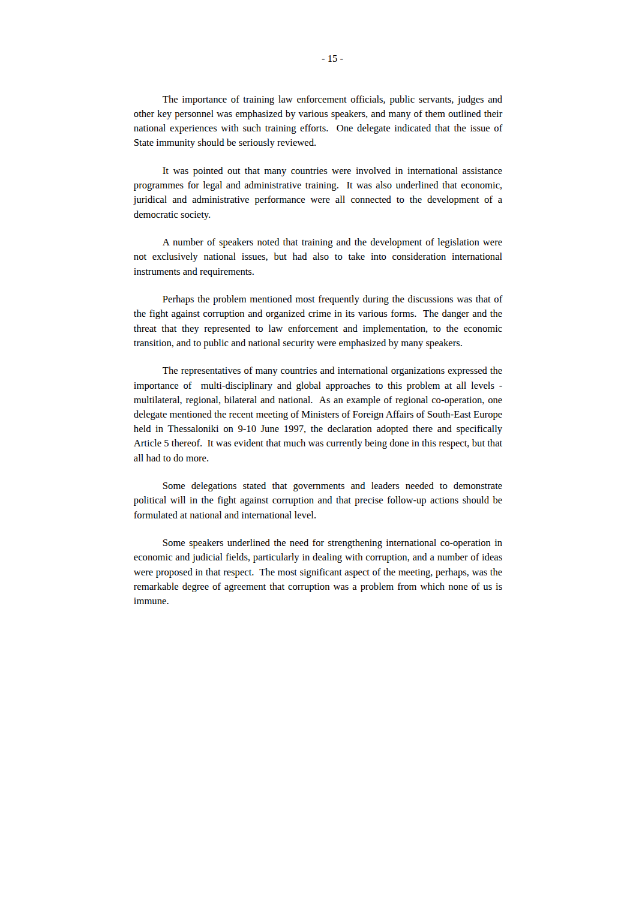- 15 -
The importance of training law enforcement officials, public servants, judges and other key personnel was emphasized by various speakers, and many of them outlined their national experiences with such training efforts. One delegate indicated that the issue of State immunity should be seriously reviewed.
It was pointed out that many countries were involved in international assistance programmes for legal and administrative training. It was also underlined that economic, juridical and administrative performance were all connected to the development of a democratic society.
A number of speakers noted that training and the development of legislation were not exclusively national issues, but had also to take into consideration international instruments and requirements.
Perhaps the problem mentioned most frequently during the discussions was that of the fight against corruption and organized crime in its various forms. The danger and the threat that they represented to law enforcement and implementation, to the economic transition, and to public and national security were emphasized by many speakers.
The representatives of many countries and international organizations expressed the importance of multi-disciplinary and global approaches to this problem at all levels - multilateral, regional, bilateral and national. As an example of regional co-operation, one delegate mentioned the recent meeting of Ministers of Foreign Affairs of South-East Europe held in Thessaloniki on 9-10 June 1997, the declaration adopted there and specifically Article 5 thereof. It was evident that much was currently being done in this respect, but that all had to do more.
Some delegations stated that governments and leaders needed to demonstrate political will in the fight against corruption and that precise follow-up actions should be formulated at national and international level.
Some speakers underlined the need for strengthening international co-operation in economic and judicial fields, particularly in dealing with corruption, and a number of ideas were proposed in that respect. The most significant aspect of the meeting, perhaps, was the remarkable degree of agreement that corruption was a problem from which none of us is immune.